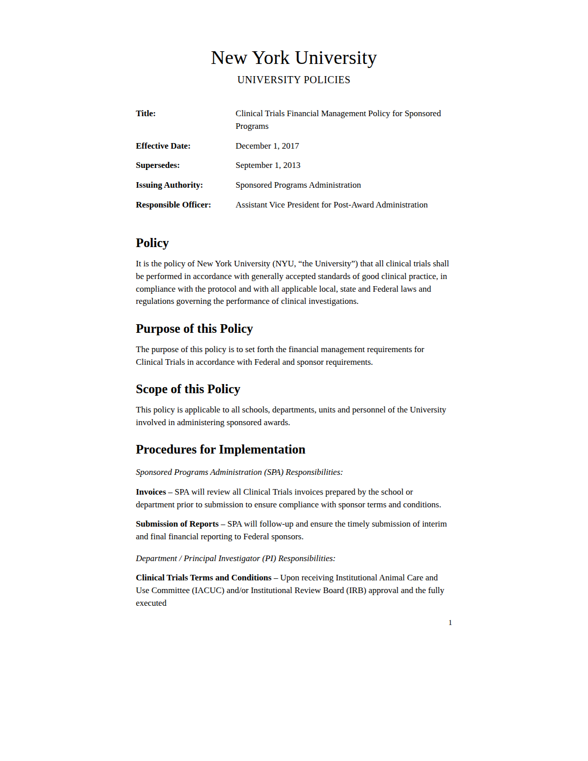New York University
UNIVERSITY POLICIES
| Title: | Clinical Trials Financial Management Policy for Sponsored Programs |
| Effective Date: | December 1, 2017 |
| Supersedes: | September 1, 2013 |
| Issuing Authority: | Sponsored Programs Administration |
| Responsible Officer: | Assistant Vice President for Post-Award Administration |
Policy
It is the policy of New York University (NYU, “the University”) that all clinical trials shall be performed in accordance with generally accepted standards of good clinical practice, in compliance with the protocol and with all applicable local, state and Federal laws and regulations governing the performance of clinical investigations.
Purpose of this Policy
The purpose of this policy is to set forth the financial management requirements for Clinical Trials in accordance with Federal and sponsor requirements.
Scope of this Policy
This policy is applicable to all schools, departments, units and personnel of the University involved in administering sponsored awards.
Procedures for Implementation
Sponsored Programs Administration (SPA) Responsibilities:
Invoices – SPA will review all Clinical Trials invoices prepared by the school or department prior to submission to ensure compliance with sponsor terms and conditions.
Submission of Reports – SPA will follow-up and ensure the timely submission of interim and final financial reporting to Federal sponsors.
Department / Principal Investigator (PI) Responsibilities:
Clinical Trials Terms and Conditions – Upon receiving Institutional Animal Care and Use Committee (IACUC) and/or Institutional Review Board (IRB) approval and the fully executed
1